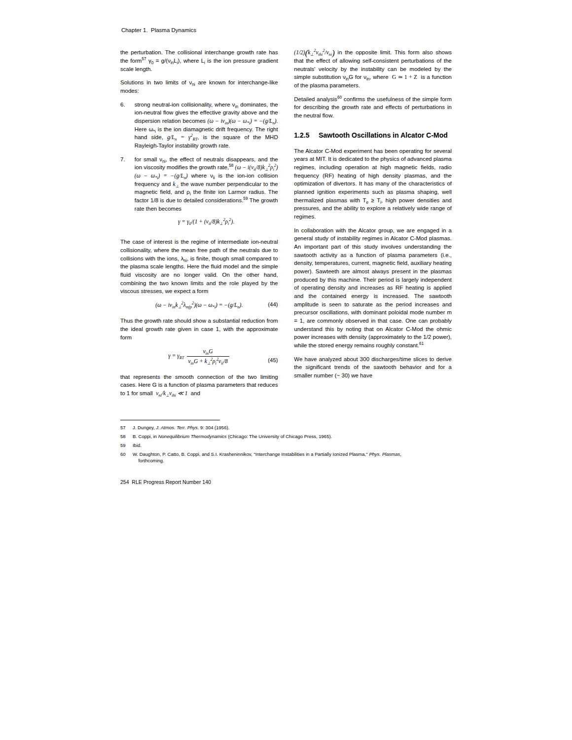Chapter 1. Plasma Dynamics
the perturbation. The collisional interchange growth rate has the form57 γ0 = g/(νinLi), where Li is the ion pressure gradient scale length.
Solutions in two limits of νni are known for interchange-like modes:
6.
strong neutral-ion collisionality, where νin dominates, the ion-neutral flow gives the effective gravity above and the dispersion relation becomes (ω − iνin)(ω − ω*i) = −(g/Ln). Here ω*i is the ion diamagnetic drift frequency. The right hand side, g/Ln = γ2RT, is the square of the MHD Rayleigh-Taylor instability growth rate.
7.
for small νni, the effect of neutrals disappears, and the ion viscosity modifies the growth rate,58 (ω − i(νii/8)k⊥2ρi2)(ω − ω*i) = −(g/Ln) where νii is the ion-ion collision frequency and k⊥ the wave number perpendicular to the magnetic field, and ρi the finite ion Larmor radius. The factor 1/8 is due to detailed considerations.59 The growth rate then becomes
γ = γ0/(1 + (νii/8)k⊥2ρi2).
The case of interest is the regime of intermediate ion-neutral collisionality, where the mean free path of the neutrals due to collisions with the ions, λni, is finite, though small compared to the plasma scale lengths. Here the fluid model and the simple fluid viscosity are no longer valid. On the other hand, combining the two known limits and the role played by the viscous stresses, we expect a form
(ω − iνink⊥2λmfp2)(ω − ω*i) = −(g/Ln). (44)
Thus the growth rate should show a substantial reduction from the ideal growth rate given in case 1, with the approximate form
γ = γRT νinG νinG + k⊥2ρi2νii/8 (45)
that represents the smooth connection of the two limiting cases. Here G is a function of plasma parameters that reduces to 1 for small νni/k⊥vthi ≪ 1 and
(1/2)(k⊥2vthi2/νni) in the opposite limit. This form also shows that the effect of allowing self-consistent perturbations of the neutrals' velocity by the instability can be modeled by the simple substitution νinG for νin, where G ≃ 1 + Z is a function of the plasma parameters.
Detailed analysis60 confirms the usefulness of the simple form for describing the growth rate and effects of perturbations in the neutral flow.
1.2.5
Sawtooth Oscillations in Alcator C-Mod
The Alcator C-Mod experiment has been operating for several years at MIT. It is dedicated to the physics of advanced plasma regimes, including operation at high magnetic fields, radio frequency (RF) heating of high density plasmas, and the optimization of divertors. It has many of the characteristics of planned ignition experiments such as plasma shaping, well thermalized plasmas with Te ≥ Ti, high power densities and pressures, and the ability to explore a relatively wide range of regimes.
In collaboration with the Alcator group, we are engaged in a general study of instability regimes in Alcator C-Mod plasmas. An important part of this study involves understanding the sawtooth activity as a function of plasma parameters (i.e., density, temperatures, current, magnetic field, auxiliary heating power). Sawteeth are almost always present in the plasmas produced by this machine. Their period is largely independent of operating density and increases as RF heating is applied and the contained energy is increased. The sawtooth amplitude is seen to saturate as the period increases and precursor oscillations, with dominant poloidal mode number m = 1, are commonly observed in that case. One can probably understand this by noting that on Alcator C-Mod the ohmic power increases with density (approximately to the 1/2 power), while the stored energy remains roughly constant.61
We have analyzed about 300 discharges/time slices to derive the significant trends of the sawtooth behavior and for a smaller number (~ 30) we have
57
J. Dungey, J. Atmos. Terr. Phys. 9: 304 (1956).
58
B. Coppi, in Nonequilibrium Thermodynamics (Chicago: The University of Chicago Press, 1965).
59
Ibid.
60
W. Daughton, P. Catto, B. Coppi, and S.I. Krasheninnikov, ''Interchange Instabilities in a Partially Ionized Plasma,'' Phys. Plasmas, forthcoming.
254 RLE Progress Report Number 140